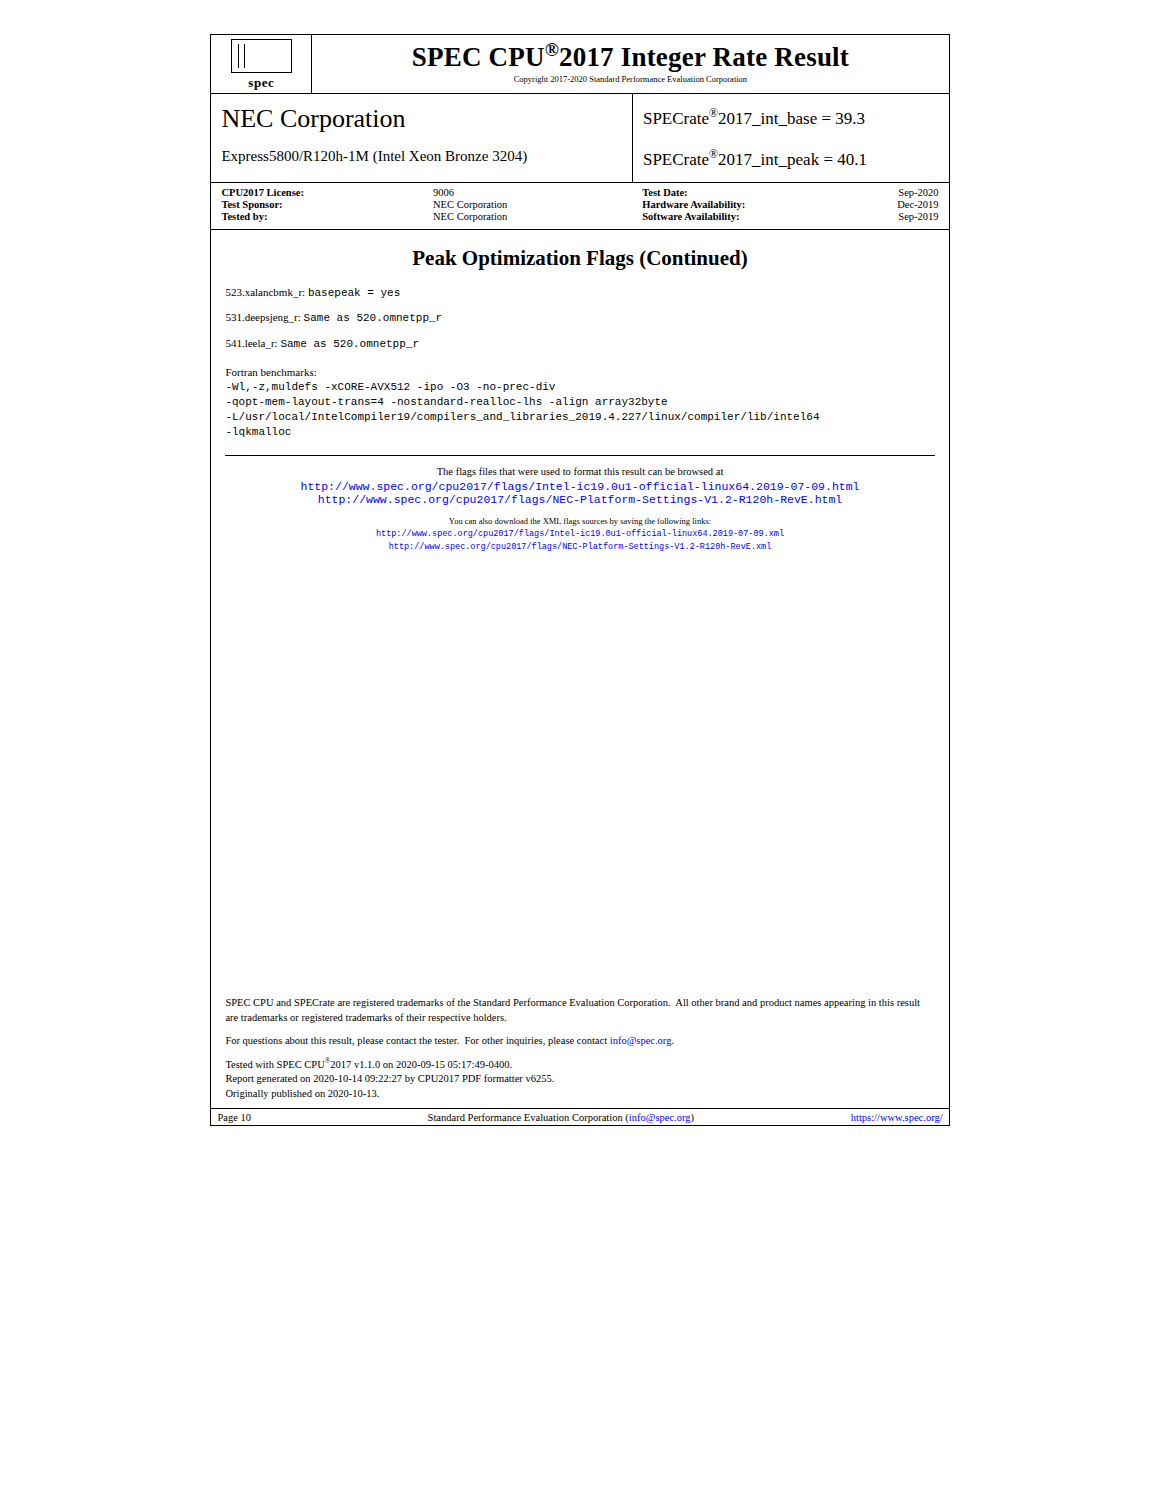spec
SPEC CPU®2017 Integer Rate Result
Copyright 2017-2020 Standard Performance Evaluation Corporation
NEC Corporation
Express5800/R120h-1M (Intel Xeon Bronze 3204)
SPECrate®2017_int_base = 39.3
SPECrate®2017_int_peak = 40.1
| CPU2017 License: | 9006 |
| Test Sponsor: | NEC Corporation |
| Tested by: | NEC Corporation |
| Test Date: | Sep-2020 |
| Hardware Availability: | Dec-2019 |
| Software Availability: | Sep-2019 |
Peak Optimization Flags (Continued)
523.xalancbmk_r: basepeak = yes
531.deepsjeng_r: Same as 520.omnetpp_r
541.leela_r: Same as 520.omnetpp_r
Fortran benchmarks:
-Wl,-z,muldefs -xCORE-AVX512 -ipo -O3 -no-prec-div -qopt-mem-layout-trans=4 -nostandard-realloc-lhs -align array32byte -L/usr/local/IntelCompiler19/compilers_and_libraries_2019.4.227/linux/compiler/lib/intel64 -lqkmalloc
The flags files that were used to format this result can be browsed at
http://www.spec.org/cpu2017/flags/Intel-ic19.0u1-official-linux64.2019-07-09.html
http://www.spec.org/cpu2017/flags/NEC-Platform-Settings-V1.2-R120h-RevE.html
You can also download the XML flags sources by saving the following links:
http://www.spec.org/cpu2017/flags/Intel-ic19.0u1-official-linux64.2019-07-09.xml
http://www.spec.org/cpu2017/flags/NEC-Platform-Settings-V1.2-R120h-RevE.xml
SPEC CPU and SPECrate are registered trademarks of the Standard Performance Evaluation Corporation. All other brand and product names appearing in this result are trademarks or registered trademarks of their respective holders.
For questions about this result, please contact the tester. For other inquiries, please contact info@spec.org.
Tested with SPEC CPU®2017 v1.1.0 on 2020-09-15 05:17:49-0400.
Report generated on 2020-10-14 09:22:27 by CPU2017 PDF formatter v6255.
Originally published on 2020-10-13.
Page 10
Standard Performance Evaluation Corporation (info@spec.org)
https://www.spec.org/